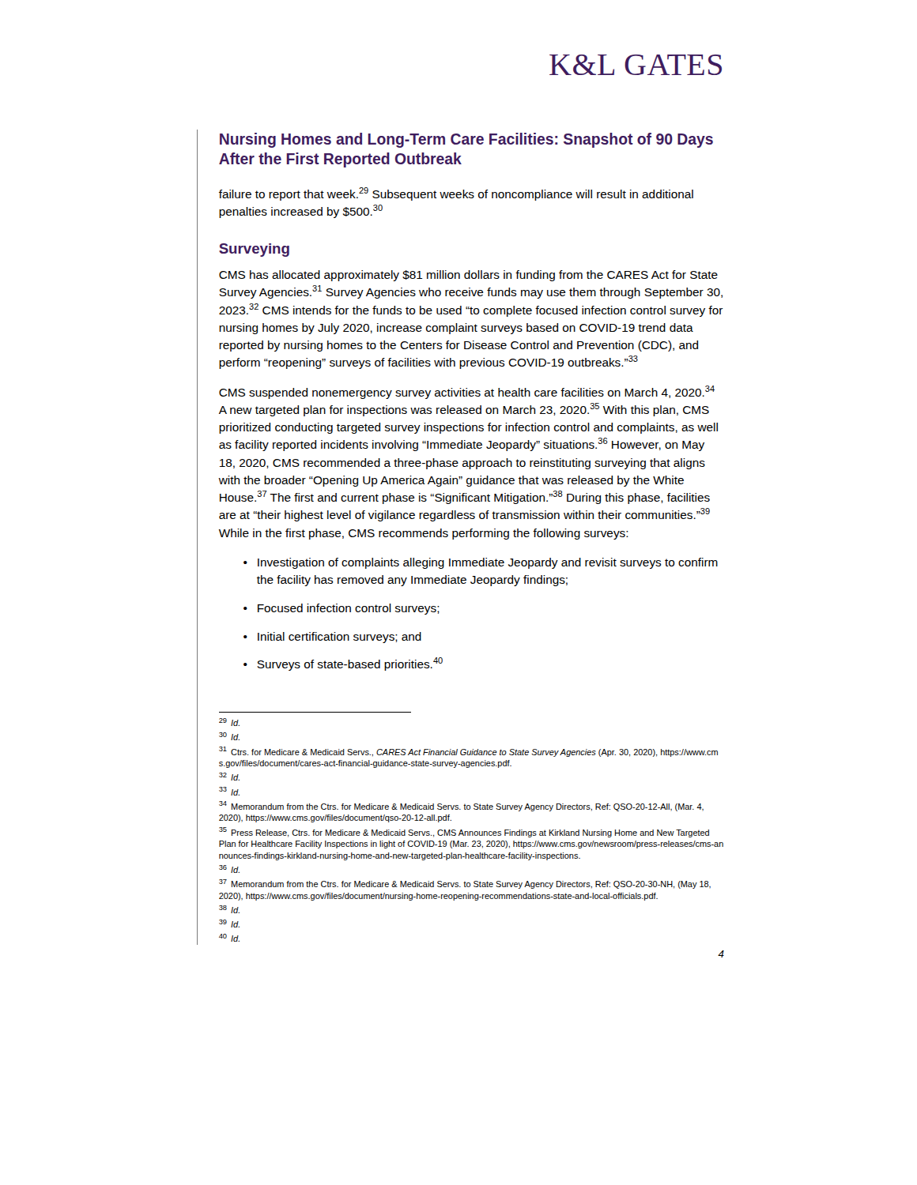K&L GATES
Nursing Homes and Long-Term Care Facilities: Snapshot of 90 Days After the First Reported Outbreak
failure to report that week.29 Subsequent weeks of noncompliance will result in additional penalties increased by $500.30
Surveying
CMS has allocated approximately $81 million dollars in funding from the CARES Act for State Survey Agencies.31 Survey Agencies who receive funds may use them through September 30, 2023.32 CMS intends for the funds to be used “to complete focused infection control survey for nursing homes by July 2020, increase complaint surveys based on COVID-19 trend data reported by nursing homes to the Centers for Disease Control and Prevention (CDC), and perform “reopening” surveys of facilities with previous COVID-19 outbreaks.”33
CMS suspended nonemergency survey activities at health care facilities on March 4, 2020.34 A new targeted plan for inspections was released on March 23, 2020.35 With this plan, CMS prioritized conducting targeted survey inspections for infection control and complaints, as well as facility reported incidents involving “Immediate Jeopardy” situations.36 However, on May 18, 2020, CMS recommended a three-phase approach to reinstituting surveying that aligns with the broader “Opening Up America Again” guidance that was released by the White House.37 The first and current phase is “Significant Mitigation.”38 During this phase, facilities are at “their highest level of vigilance regardless of transmission within their communities.”39 While in the first phase, CMS recommends performing the following surveys:
Investigation of complaints alleging Immediate Jeopardy and revisit surveys to confirm the facility has removed any Immediate Jeopardy findings;
Focused infection control surveys;
Initial certification surveys; and
Surveys of state-based priorities.40
29 Id.
30 Id.
31 Ctrs. for Medicare & Medicaid Servs., CARES Act Financial Guidance to State Survey Agencies (Apr. 30, 2020), https://www.cms.gov/files/document/cares-act-financial-guidance-state-survey-agencies.pdf.
32 Id.
33 Id.
34 Memorandum from the Ctrs. for Medicare & Medicaid Servs. to State Survey Agency Directors, Ref: QSO-20-12-All, (Mar. 4, 2020), https://www.cms.gov/files/document/qso-20-12-all.pdf.
35 Press Release, Ctrs. for Medicare & Medicaid Servs., CMS Announces Findings at Kirkland Nursing Home and New Targeted Plan for Healthcare Facility Inspections in light of COVID-19 (Mar. 23, 2020), https://www.cms.gov/newsroom/press-releases/cms-announces-findings-kirkland-nursing-home-and-new-targeted-plan-healthcare-facility-inspections.
36 Id.
37 Memorandum from the Ctrs. for Medicare & Medicaid Servs. to State Survey Agency Directors, Ref: QSO-20-30-NH, (May 18, 2020), https://www.cms.gov/files/document/nursing-home-reopening-recommendations-state-and-local-officials.pdf.
38 Id.
39 Id.
40 Id.
4